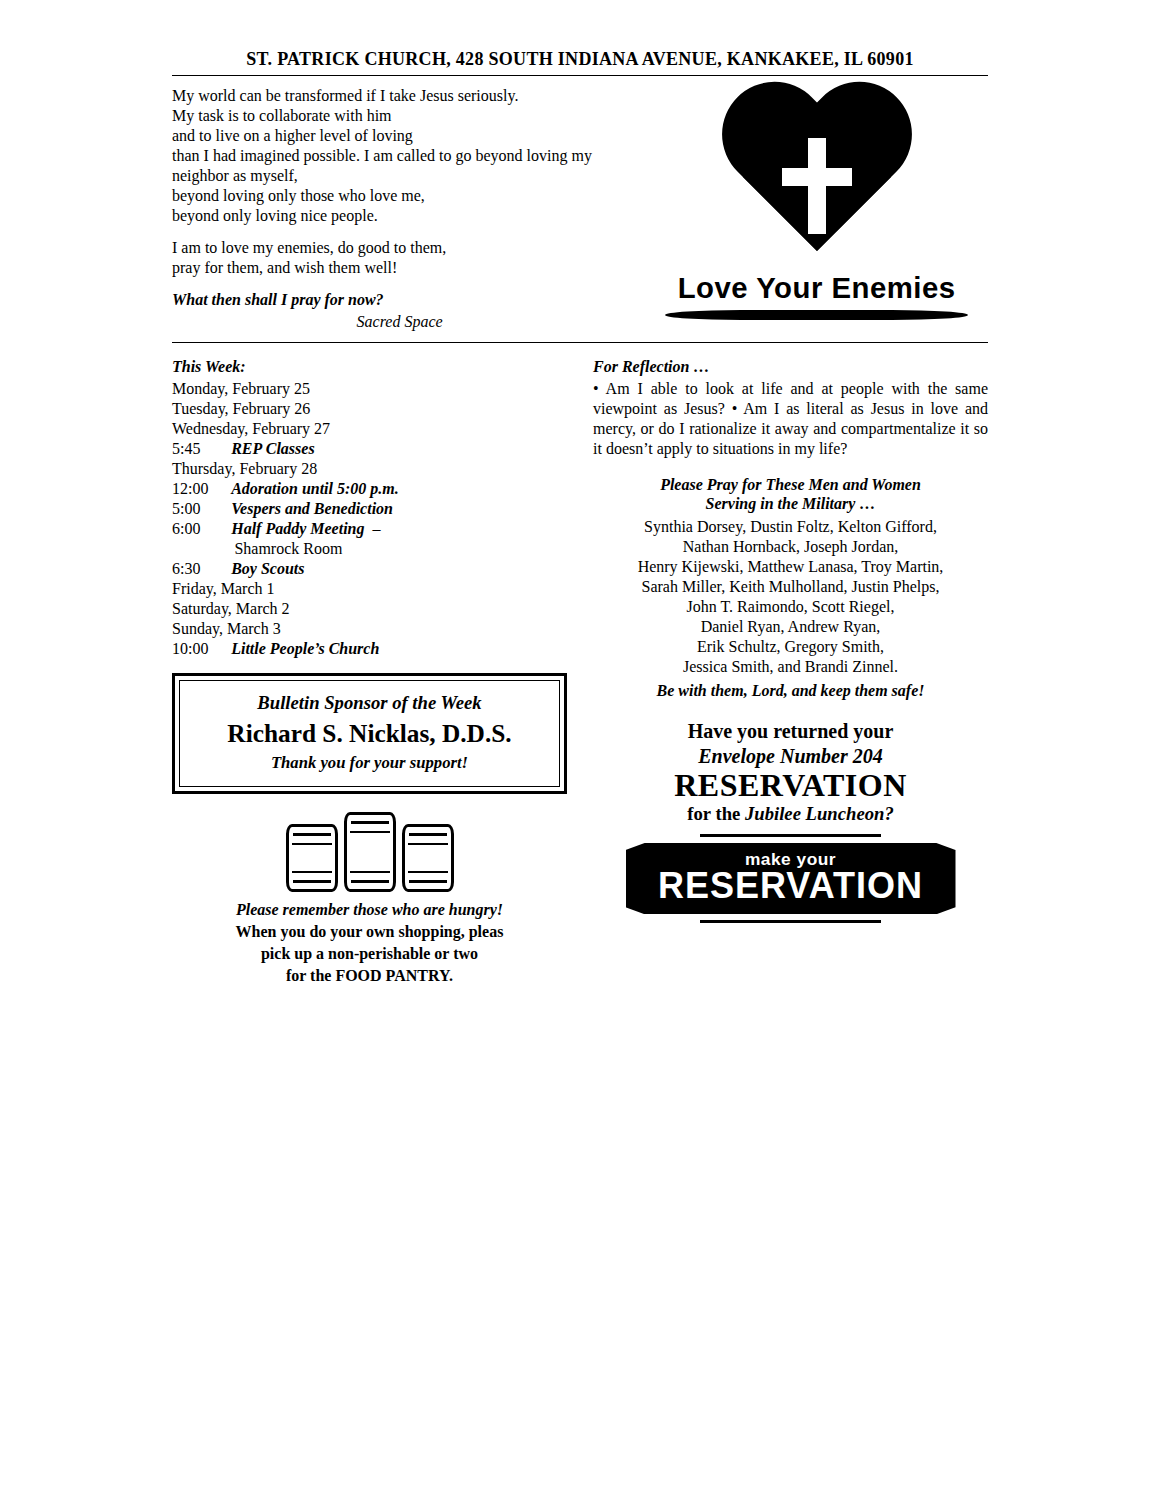ST. PATRICK CHURCH, 428 SOUTH INDIANA AVENUE, KANKAKEE, IL 60901
My world can be transformed if I take Jesus seriously.
My task is to collaborate with him
and to live on a higher level of loving
than I had imagined possible. I am called to go beyond loving my neighbor as myself,
beyond loving only those who love me,
beyond only loving nice people.
I am to love my enemies, do good to them,
pray for them, and wish them well!
What then shall I pray for now?
Sacred Space
Love Your Enemies
This Week:
Monday, February 25
Tuesday, February 26
Wednesday, February 27
5:45 REP Classes
Thursday, February 28
12:00 Adoration until 5:00 p.m.
5:00 Vespers and Benediction
6:00 Half Paddy Meeting –
Shamrock Room
6:30 Boy Scouts
Friday, March 1
Saturday, March 2
Sunday, March 3
10:00 Little People’s Church
Bulletin Sponsor of the Week
Richard S. Nicklas, D.D.S.
Thank you for your support!
Please remember those who are hungry!
When you do your own shopping, pleas
pick up a non-perishable or two
for the FOOD PANTRY.
For Reflection …
• Am I able to look at life and at people with the same viewpoint as Jesus? • Am I as literal as Jesus in love and mercy, or do I rationalize it away and compartmentalize it so it doesn’t apply to situations in my life?
Please Pray for These Men and Women
Serving in the Military …
Synthia Dorsey, Dustin Foltz, Kelton Gifford,
Nathan Hornback, Joseph Jordan,
Henry Kijewski, Matthew Lanasa, Troy Martin,
Sarah Miller, Keith Mulholland, Justin Phelps,
John T. Raimondo, Scott Riegel,
Daniel Ryan, Andrew Ryan,
Erik Schultz, Gregory Smith,
Jessica Smith, and Brandi Zinnel.
Be with them, Lord, and keep them safe!
Have you returned your
Envelope Number 204
RESERVATION
for the Jubilee Luncheon?
make your
RESERVATION